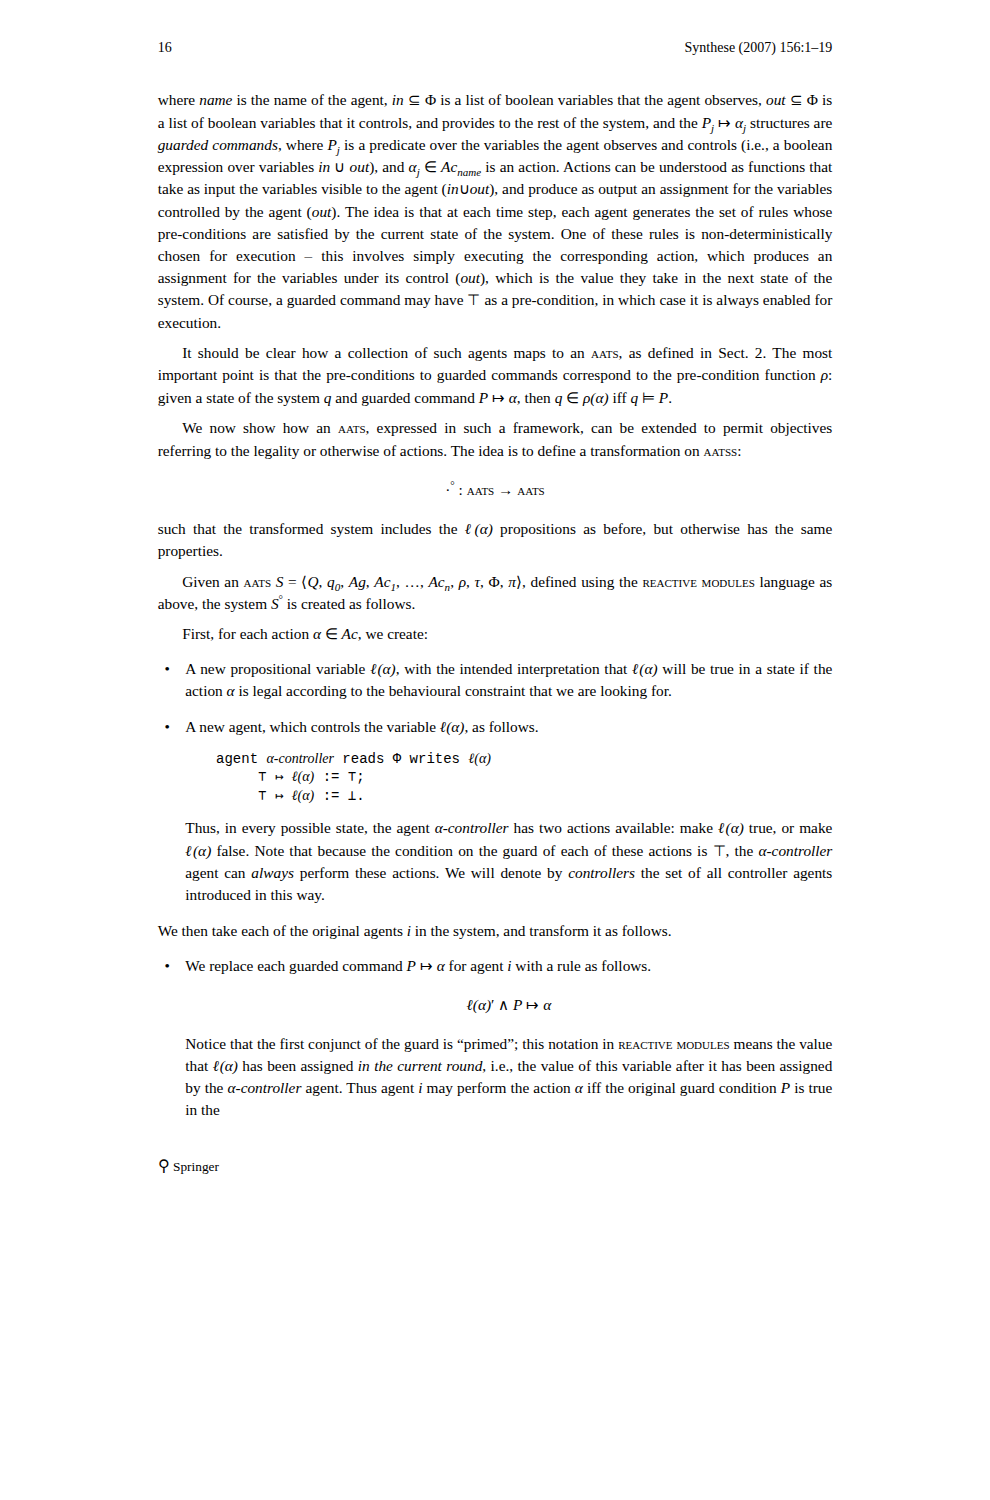16 Synthese (2007) 156:1–19
where name is the name of the agent, in ⊆ Φ is a list of boolean variables that the agent observes, out ⊆ Φ is a list of boolean variables that it controls, and provides to the rest of the system, and the Pj ↦ αj structures are guarded commands, where Pj is a predicate over the variables the agent observes and controls (i.e., a boolean expression over variables in ∪ out), and αj ∈ Acname is an action. Actions can be understood as functions that take as input the variables visible to the agent (in∪out), and produce as output an assignment for the variables controlled by the agent (out). The idea is that at each time step, each agent generates the set of rules whose pre-conditions are satisfied by the current state of the system. One of these rules is non-deterministically chosen for execution – this involves simply executing the corresponding action, which produces an assignment for the variables under its control (out), which is the value they take in the next state of the system. Of course, a guarded command may have ⊤ as a pre-condition, in which case it is always enabled for execution.
It should be clear how a collection of such agents maps to an aats, as defined in Sect. 2. The most important point is that the pre-conditions to guarded commands correspond to the pre-condition function ρ: given a state of the system q and guarded command P ↦ α, then q ∈ ρ(α) iff q ⊨ P.
We now show how an aats, expressed in such a framework, can be extended to permit objectives referring to the legality or otherwise of actions. The idea is to define a transformation on aatss:
·° : aats → aats
such that the transformed system includes the ℓ(α) propositions as before, but otherwise has the same properties.
Given an aats S = ⟨Q, q0, Ag, Ac1, …, Acn, ρ, τ, Φ, π⟩, defined using the reactive modules language as above, the system S° is created as follows.
First, for each action α ∈ Ac, we create:
A new propositional variable ℓ(α), with the intended interpretation that ℓ(α) will be true in a state if the action α is legal according to the behavioural constraint that we are looking for.
A new agent, which controls the variable ℓ(α), as follows.
agent α-controller reads Φ writes ℓ(α)
     ⊤ ↦ ℓ(α) := ⊤;
     ⊤ ↦ ℓ(α) := ⊥.
Thus, in every possible state, the agent α-controller has two actions available: make ℓ(α) true, or make ℓ(α) false. Note that because the condition on the guard of each of these actions is ⊤, the α-controller agent can always perform these actions. We will denote by controllers the set of all controller agents introduced in this way.
We then take each of the original agents i in the system, and transform it as follows.
We replace each guarded command P ↦ α for agent i with a rule as follows.
ℓ(α)′ ∧ P ↦ α
Notice that the first conjunct of the guard is “primed”; this notation in reactive modules means the value that ℓ(α) has been assigned in the current round, i.e., the value of this variable after it has been assigned by the α-controller agent. Thus agent i may perform the action α iff the original guard condition P is true in the
⚲ Springer